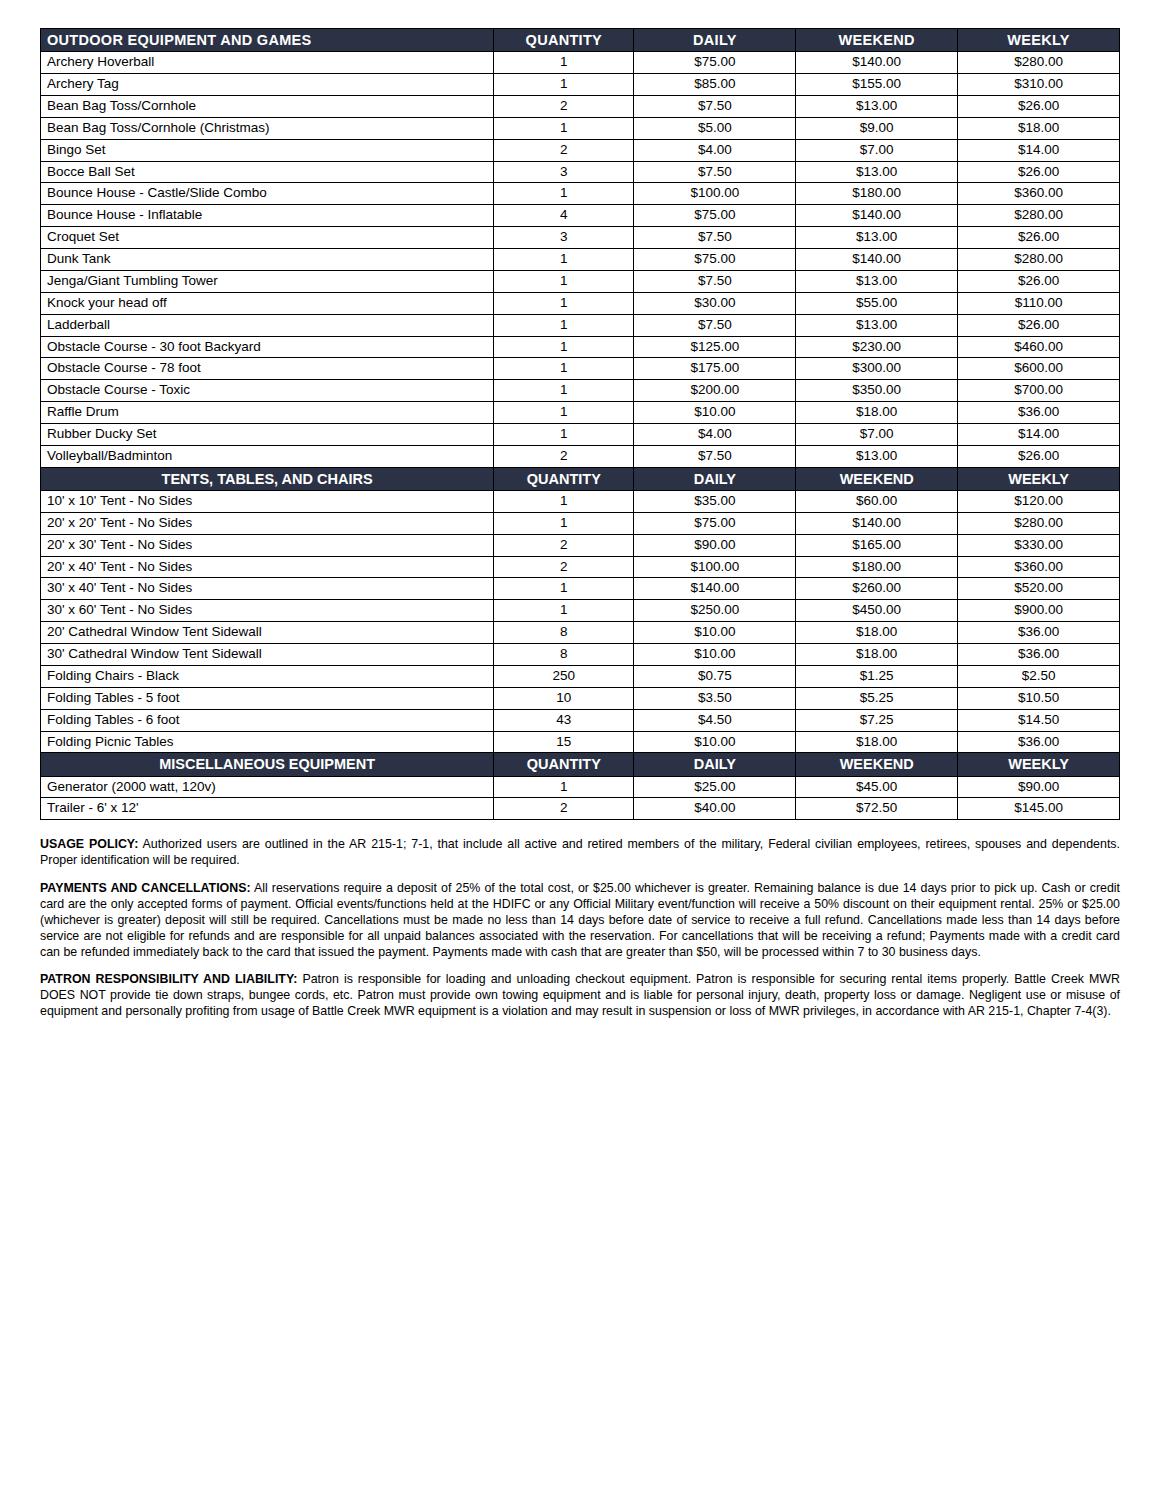| Outdoor Equipment and Games | Quantity | Daily | Weekend | Weekly |
| --- | --- | --- | --- | --- |
| Archery Hoverball | 1 | $75.00 | $140.00 | $280.00 |
| Archery Tag | 1 | $85.00 | $155.00 | $310.00 |
| Bean Bag Toss/Cornhole | 2 | $7.50 | $13.00 | $26.00 |
| Bean Bag Toss/Cornhole (Christmas) | 1 | $5.00 | $9.00 | $18.00 |
| Bingo Set | 2 | $4.00 | $7.00 | $14.00 |
| Bocce Ball Set | 3 | $7.50 | $13.00 | $26.00 |
| Bounce House - Castle/Slide Combo | 1 | $100.00 | $180.00 | $360.00 |
| Bounce House - Inflatable | 4 | $75.00 | $140.00 | $280.00 |
| Croquet Set | 3 | $7.50 | $13.00 | $26.00 |
| Dunk Tank | 1 | $75.00 | $140.00 | $280.00 |
| Jenga/Giant Tumbling Tower | 1 | $7.50 | $13.00 | $26.00 |
| Knock your head off | 1 | $30.00 | $55.00 | $110.00 |
| Ladderball | 1 | $7.50 | $13.00 | $26.00 |
| Obstacle Course - 30 foot Backyard | 1 | $125.00 | $230.00 | $460.00 |
| Obstacle Course - 78 foot | 1 | $175.00 | $300.00 | $600.00 |
| Obstacle Course - Toxic | 1 | $200.00 | $350.00 | $700.00 |
| Raffle Drum | 1 | $10.00 | $18.00 | $36.00 |
| Rubber Ducky Set | 1 | $4.00 | $7.00 | $14.00 |
| Volleyball/Badminton | 2 | $7.50 | $13.00 | $26.00 |
| Tents, Tables, and Chairs | Quantity | Daily | Weekend | Weekly |
| 10' x 10' Tent - No Sides | 1 | $35.00 | $60.00 | $120.00 |
| 20' x 20' Tent - No Sides | 1 | $75.00 | $140.00 | $280.00 |
| 20' x 30' Tent - No Sides | 2 | $90.00 | $165.00 | $330.00 |
| 20' x 40' Tent - No Sides | 2 | $100.00 | $180.00 | $360.00 |
| 30' x 40' Tent - No Sides | 1 | $140.00 | $260.00 | $520.00 |
| 30' x 60' Tent - No Sides | 1 | $250.00 | $450.00 | $900.00 |
| 20' Cathedral Window Tent Sidewall | 8 | $10.00 | $18.00 | $36.00 |
| 30' Cathedral Window Tent Sidewall | 8 | $10.00 | $18.00 | $36.00 |
| Folding Chairs - Black | 250 | $0.75 | $1.25 | $2.50 |
| Folding Tables - 5 foot | 10 | $3.50 | $5.25 | $10.50 |
| Folding Tables - 6 foot | 43 | $4.50 | $7.25 | $14.50 |
| Folding Picnic Tables | 15 | $10.00 | $18.00 | $36.00 |
| Miscellaneous Equipment | Quantity | Daily | Weekend | Weekly |
| Generator (2000 watt, 120v) | 1 | $25.00 | $45.00 | $90.00 |
| Trailer - 6' x 12' | 2 | $40.00 | $72.50 | $145.00 |
Usage Policy: Authorized users are outlined in the AR 215-1; 7-1, that include all active and retired members of the military, Federal civilian employees, retirees, spouses and dependents. Proper identification will be required.
Payments and Cancellations: All reservations require a deposit of 25% of the total cost, or $25.00 whichever is greater. Remaining balance is due 14 days prior to pick up. Cash or credit card are the only accepted forms of payment. Official events/functions held at the HDIFC or any Official Military event/function will receive a 50% discount on their equipment rental. 25% or $25.00 (whichever is greater) deposit will still be required. Cancellations must be made no less than 14 days before date of service to receive a full refund. Cancellations made less than 14 days before service are not eligible for refunds and are responsible for all unpaid balances associated with the reservation. For cancellations that will be receiving a refund; Payments made with a credit card can be refunded immediately back to the card that issued the payment. Payments made with cash that are greater than $50, will be processed within 7 to 30 business days.
Patron Responsibility and Liability: Patron is responsible for loading and unloading checkout equipment. Patron is responsible for securing rental items properly. Battle Creek MWR DOES NOT provide tie down straps, bungee cords, etc. Patron must provide own towing equipment and is liable for personal injury, death, property loss or damage. Negligent use or misuse of equipment and personally profiting from usage of Battle Creek MWR equipment is a violation and may result in suspension or loss of MWR privileges, in accordance with AR 215-1, Chapter 7-4(3).